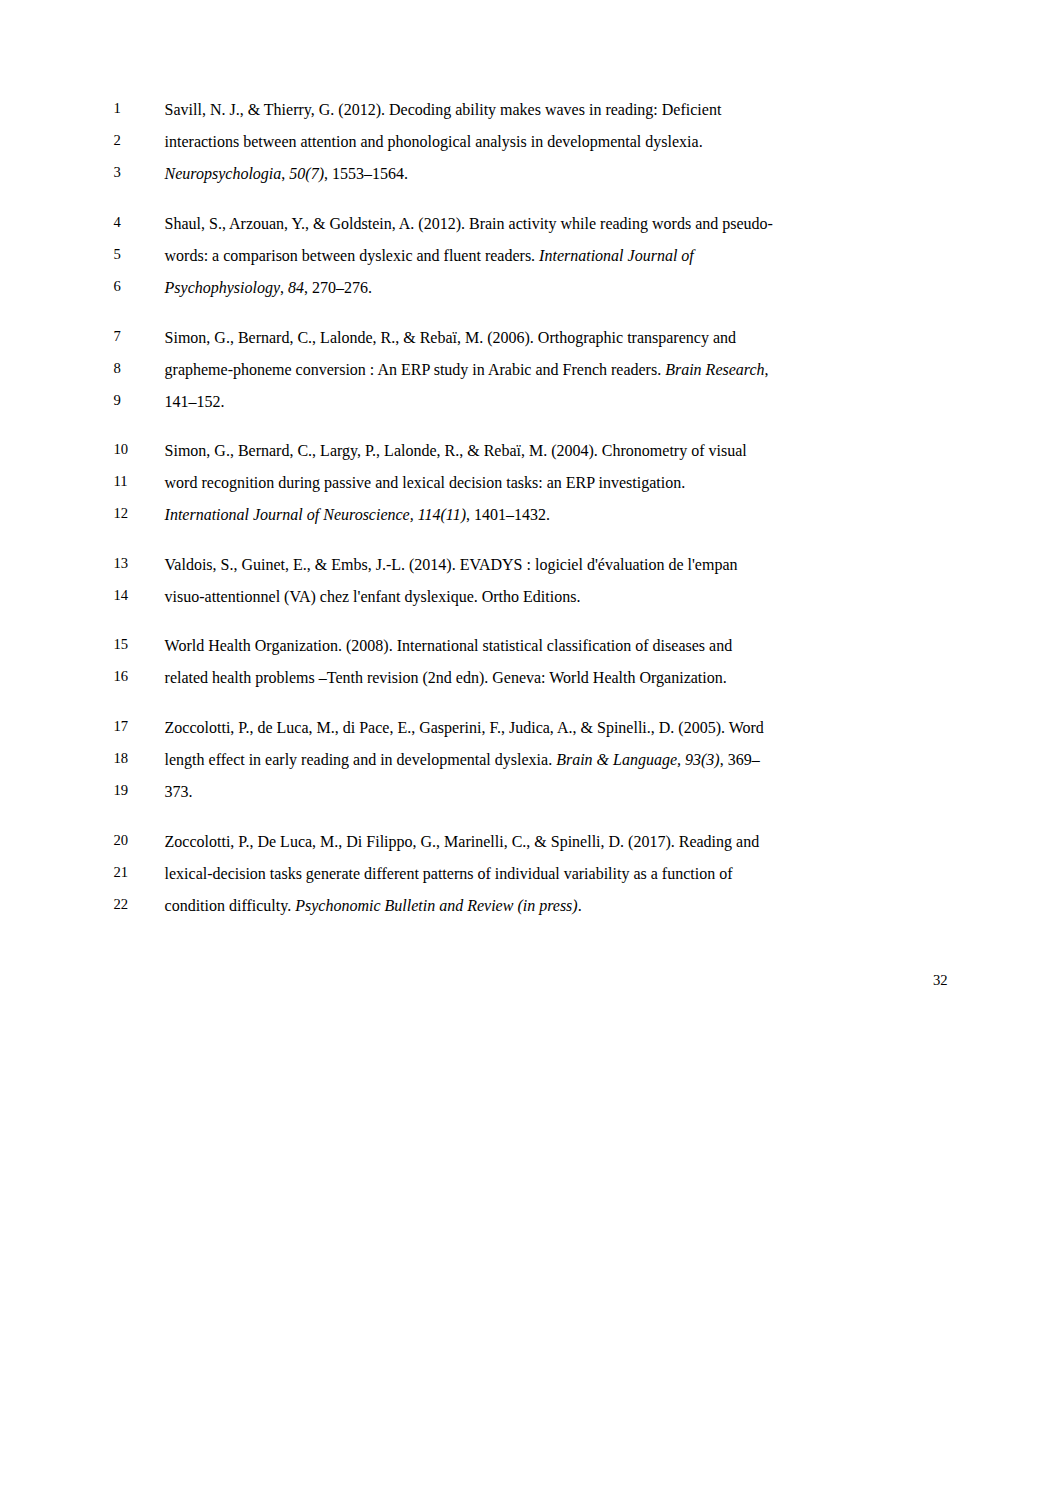1 Savill, N. J., & Thierry, G. (2012). Decoding ability makes waves in reading: Deficient
2interactions between attention and phonological analysis in developmental dyslexia.
3 Neuropsychologia, 50(7), 1553–1564.
4 Shaul, S., Arzouan, Y., & Goldstein, A. (2012). Brain activity while reading words and pseudo-
5words: a comparison between dyslexic and fluent readers. International Journal of
6 Psychophysiology, 84, 270–276.
7 Simon, G., Bernard, C., Lalonde, R., & Rebaï, M. (2006). Orthographic transparency and
8grapheme-phoneme conversion : An ERP study in Arabic and French readers. Brain Research,
9141–152.
10 Simon, G., Bernard, C., Largy, P., Lalonde, R., & Rebaï, M. (2004). Chronometry of visual
11word recognition during passive and lexical decision tasks: an ERP investigation.
12 International Journal of Neuroscience, 114(11), 1401–1432.
13 Valdois, S., Guinet, E., & Embs, J.-L. (2014). EVADYS : logiciel d'évaluation de l'empan
14visuo-attentionnel (VA) chez l'enfant dyslexique. Ortho Editions.
15 World Health Organization. (2008). International statistical classification of diseases and
16related health problems –Tenth revision (2nd edn). Geneva: World Health Organization.
17 Zoccolotti, P., de Luca, M., di Pace, E., Gasperini, F., Judica, A., & Spinelli., D. (2005). Word
18length effect in early reading and in developmental dyslexia. Brain & Language, 93(3), 369–
19373.
20 Zoccolotti, P., De Luca, M., Di Filippo, G., Marinelli, C., & Spinelli, D. (2017). Reading and
21lexical-decision tasks generate different patterns of individual variability as a function of
22condition difficulty. Psychonomic Bulletin and Review (in press).
32